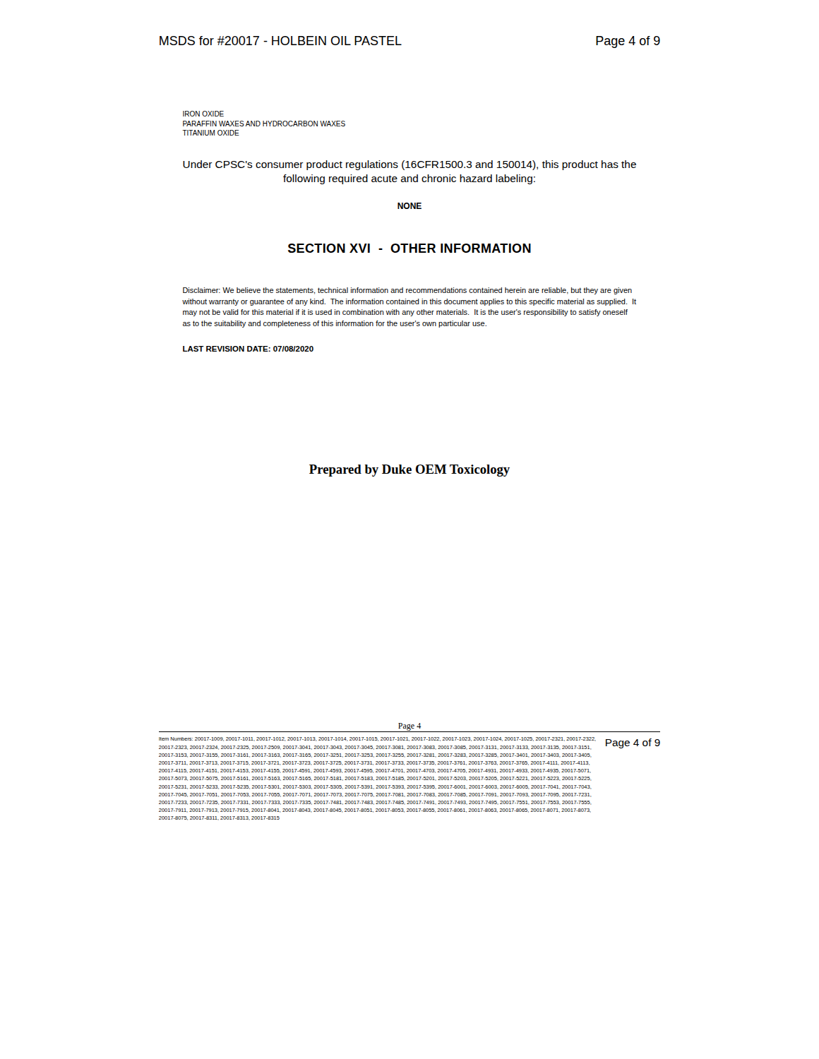MSDS for #20017 - HOLBEIN OIL PASTEL
Page 4 of 9
IRON OXIDE
PARAFFIN WAXES AND HYDROCARBON WAXES
TITANIUM OXIDE
Under CPSC's consumer product regulations (16CFR1500.3 and 150014), this product has the following required acute and chronic hazard labeling:
NONE
SECTION XVI - OTHER INFORMATION
Disclaimer: We believe the statements, technical information and recommendations contained herein are reliable, but they are given without warranty or guarantee of any kind. The information contained in this document applies to this specific material as supplied. It may not be valid for this material if it is used in combination with any other materials. It is the user's responsibility to satisfy oneself as to the suitability and completeness of this information for the user's own particular use.
LAST REVISION DATE: 07/08/2020
Prepared by Duke OEM Toxicology
Page 4
Page 4 of 9
Item Numbers: 20017-1009, 20017-1011, 20017-1012, 20017-1013, 20017-1014, 20017-1015, 20017-1021, 20017-1022, 20017-1023, 20017-1024, 20017-1025, 20017-2321, 20017-2322, 20017-2323, 20017-2324, 20017-2325, 20017-2509, 20017-3041, 20017-3043, 20017-3045, 20017-3081, 20017-3083, 20017-3085, 20017-3131, 20017-3133, 20017-3135, 20017-3151, 20017-3153, 20017-3155, 20017-3161, 20017-3163, 20017-3165, 20017-3251, 20017-3253, 20017-3255, 20017-3281, 20017-3283, 20017-3285, 20017-3401, 20017-3403, 20017-3405, 20017-3711, 20017-3713, 20017-3715, 20017-3721, 20017-3723, 20017-3725, 20017-3731, 20017-3733, 20017-3735, 20017-3761, 20017-3763, 20017-3765, 20017-4111, 20017-4113, 20017-4115, 20017-4151, 20017-4153, 20017-4155, 20017-4591, 20017-4593, 20017-4595, 20017-4701, 20017-4703, 20017-4705, 20017-4931, 20017-4933, 20017-4935, 20017-5071, 20017-5073, 20017-5075, 20017-5161, 20017-5163, 20017-5165, 20017-5181, 20017-5183, 20017-5185, 20017-5201, 20017-5203, 20017-5205, 20017-5221, 20017-5223, 20017-5225, 20017-5231, 20017-5233, 20017-5235, 20017-5301, 20017-5303, 20017-5305, 20017-5391, 20017-5393, 20017-5395, 20017-6001, 20017-6003, 20017-6005, 20017-7041, 20017-7043, 20017-7045, 20017-7051, 20017-7053, 20017-7055, 20017-7071, 20017-7073, 20017-7075, 20017-7081, 20017-7083, 20017-7085, 20017-7091, 20017-7093, 20017-7095, 20017-7231, 20017-7233, 20017-7235, 20017-7331, 20017-7333, 20017-7335, 20017-7481, 20017-7483, 20017-7485, 20017-7491, 20017-7493, 20017-7495, 20017-7551, 20017-7553, 20017-7555, 20017-7911, 20017-7913, 20017-7915, 20017-8041, 20017-8043, 20017-8045, 20017-8051, 20017-8053, 20017-8055, 20017-8061, 20017-8063, 20017-8065, 20017-8071, 20017-8073, 20017-8075, 20017-8311, 20017-8313, 20017-8315